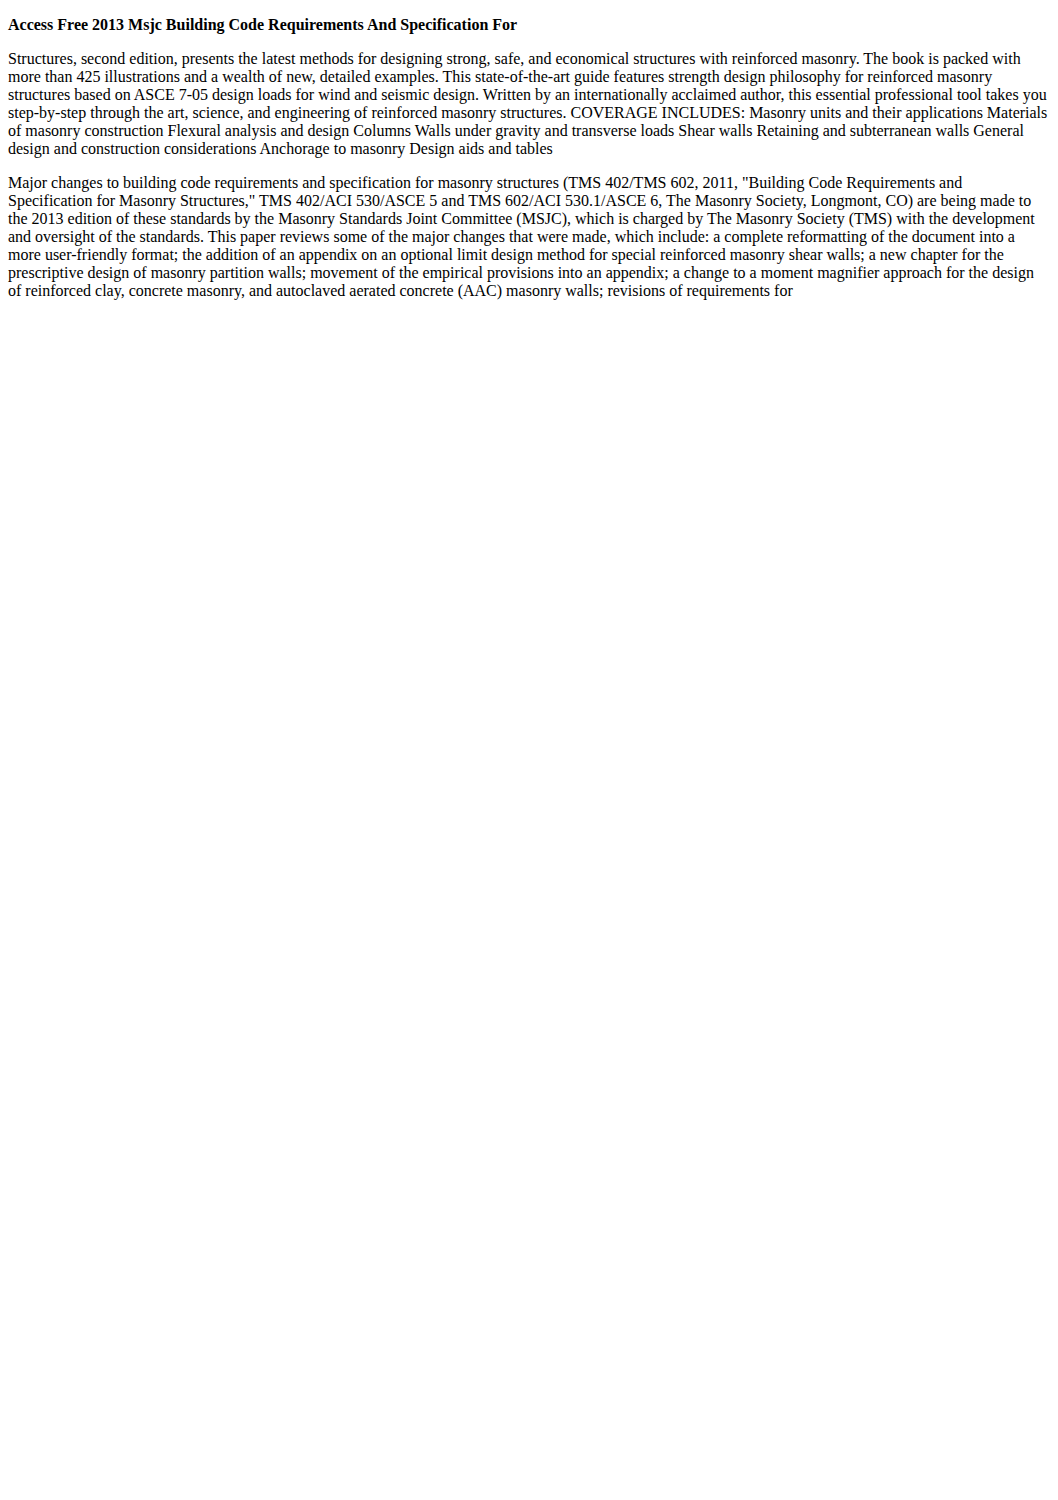Access Free 2013 Msjc Building Code Requirements And Specification For
Structures, second edition, presents the latest methods for designing strong, safe, and economical structures with reinforced masonry. The book is packed with more than 425 illustrations and a wealth of new, detailed examples. This state-of-the-art guide features strength design philosophy for reinforced masonry structures based on ASCE 7-05 design loads for wind and seismic design. Written by an internationally acclaimed author, this essential professional tool takes you step-by-step through the art, science, and engineering of reinforced masonry structures. COVERAGE INCLUDES: Masonry units and their applications Materials of masonry construction Flexural analysis and design Columns Walls under gravity and transverse loads Shear walls Retaining and subterranean walls General design and construction considerations Anchorage to masonry Design aids and tables
Major changes to building code requirements and specification for masonry structures (TMS 402/TMS 602, 2011, "Building Code Requirements and Specification for Masonry Structures," TMS 402/ACI 530/ASCE 5 and TMS 602/ACI 530.1/ASCE 6, The Masonry Society, Longmont, CO) are being made to the 2013 edition of these standards by the Masonry Standards Joint Committee (MSJC), which is charged by The Masonry Society (TMS) with the development and oversight of the standards. This paper reviews some of the major changes that were made, which include: a complete reformatting of the document into a more user-friendly format; the addition of an appendix on an optional limit design method for special reinforced masonry shear walls; a new chapter for the prescriptive design of masonry partition walls; movement of the empirical provisions into an appendix; a change to a moment magnifier approach for the design of reinforced clay, concrete masonry, and autoclaved aerated concrete (AAC) masonry walls; revisions of requirements for